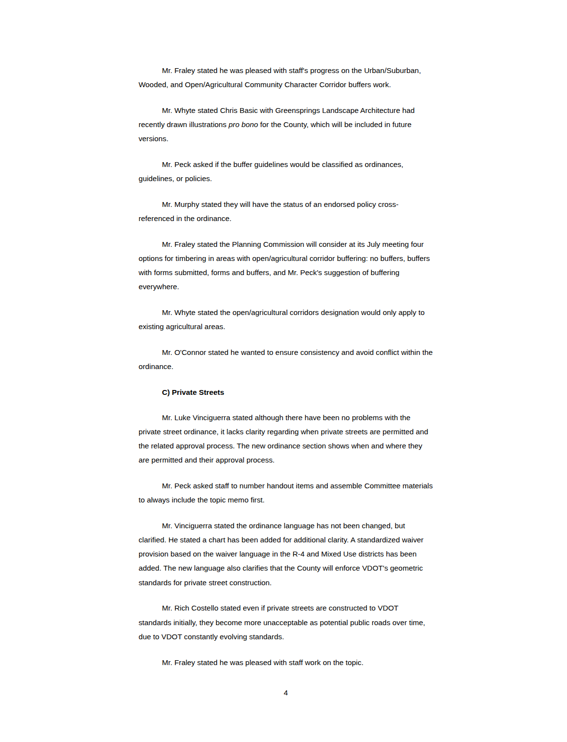Mr. Fraley stated he was pleased with staff's progress on the Urban/Suburban, Wooded, and Open/Agricultural Community Character Corridor buffers work.
Mr. Whyte stated Chris Basic with Greensprings Landscape Architecture had recently drawn illustrations pro bono for the County, which will be included in future versions.
Mr. Peck asked if the buffer guidelines would be classified as ordinances, guidelines, or policies.
Mr. Murphy stated they will have the status of an endorsed policy cross-referenced in the ordinance.
Mr. Fraley stated the Planning Commission will consider at its July meeting four options for timbering in areas with open/agricultural corridor buffering: no buffers, buffers with forms submitted, forms and buffers, and Mr. Peck's suggestion of buffering everywhere.
Mr. Whyte stated the open/agricultural corridors designation would only apply to existing agricultural areas.
Mr. O'Connor stated he wanted to ensure consistency and avoid conflict within the ordinance.
C) Private Streets
Mr. Luke Vinciguerra stated although there have been no problems with the private street ordinance, it lacks clarity regarding when private streets are permitted and the related approval process. The new ordinance section shows when and where they are permitted and their approval process.
Mr. Peck asked staff to number handout items and assemble Committee materials to always include the topic memo first.
Mr. Vinciguerra stated the ordinance language has not been changed, but clarified. He stated a chart has been added for additional clarity. A standardized waiver provision based on the waiver language in the R-4 and Mixed Use districts has been added. The new language also clarifies that the County will enforce VDOT's geometric standards for private street construction.
Mr. Rich Costello stated even if private streets are constructed to VDOT standards initially, they become more unacceptable as potential public roads over time, due to VDOT constantly evolving standards.
Mr. Fraley stated he was pleased with staff work on the topic.
4